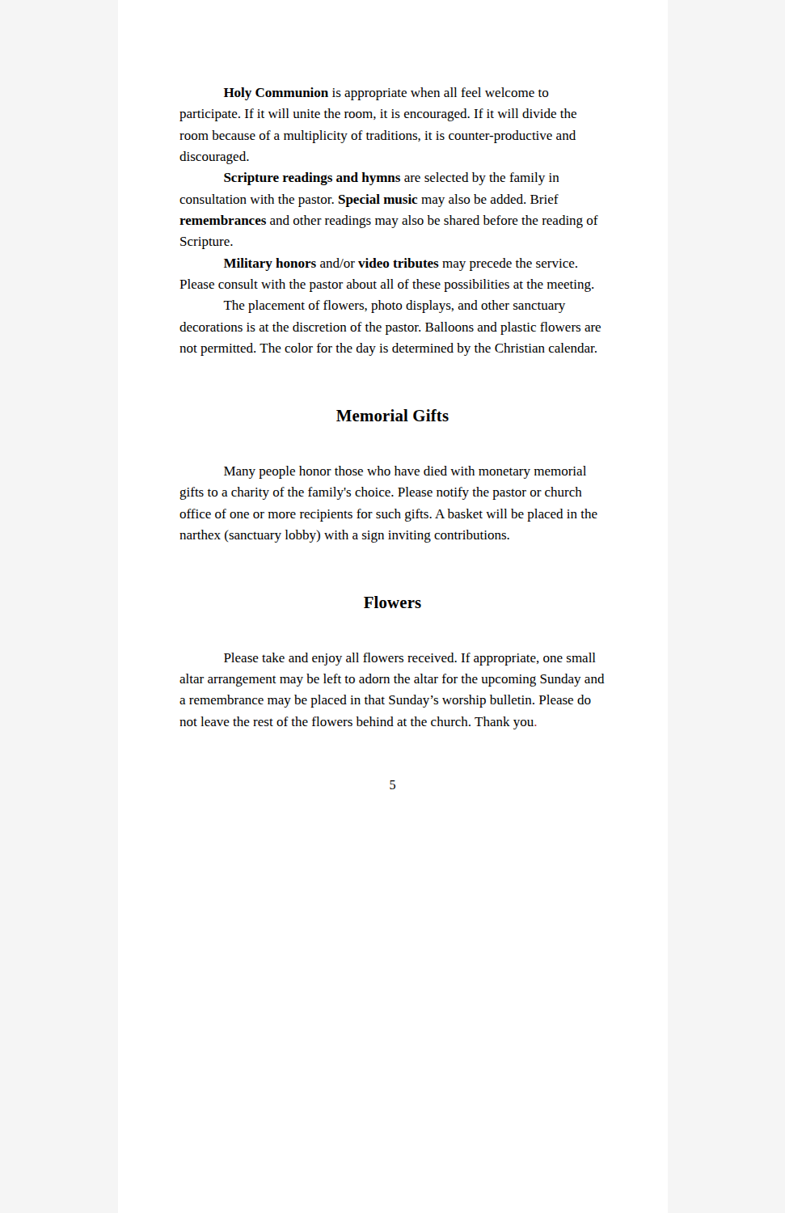Holy Communion is appropriate when all feel welcome to participate. If it will unite the room, it is encouraged. If it will divide the room because of a multiplicity of traditions, it is counter-productive and discouraged.
Scripture readings and hymns are selected by the family in consultation with the pastor. Special music may also be added. Brief remembrances and other readings may also be shared before the reading of Scripture.
Military honors and/or video tributes may precede the service. Please consult with the pastor about all of these possibilities at the meeting.
The placement of flowers, photo displays, and other sanctuary decorations is at the discretion of the pastor. Balloons and plastic flowers are not permitted. The color for the day is determined by the Christian calendar.
Memorial Gifts
Many people honor those who have died with monetary memorial gifts to a charity of the family's choice. Please notify the pastor or church office of one or more recipients for such gifts. A basket will be placed in the narthex (sanctuary lobby) with a sign inviting contributions.
Flowers
Please take and enjoy all flowers received. If appropriate, one small altar arrangement may be left to adorn the altar for the upcoming Sunday and a remembrance may be placed in that Sunday’s worship bulletin. Please do not leave the rest of the flowers behind at the church. Thank you.
5